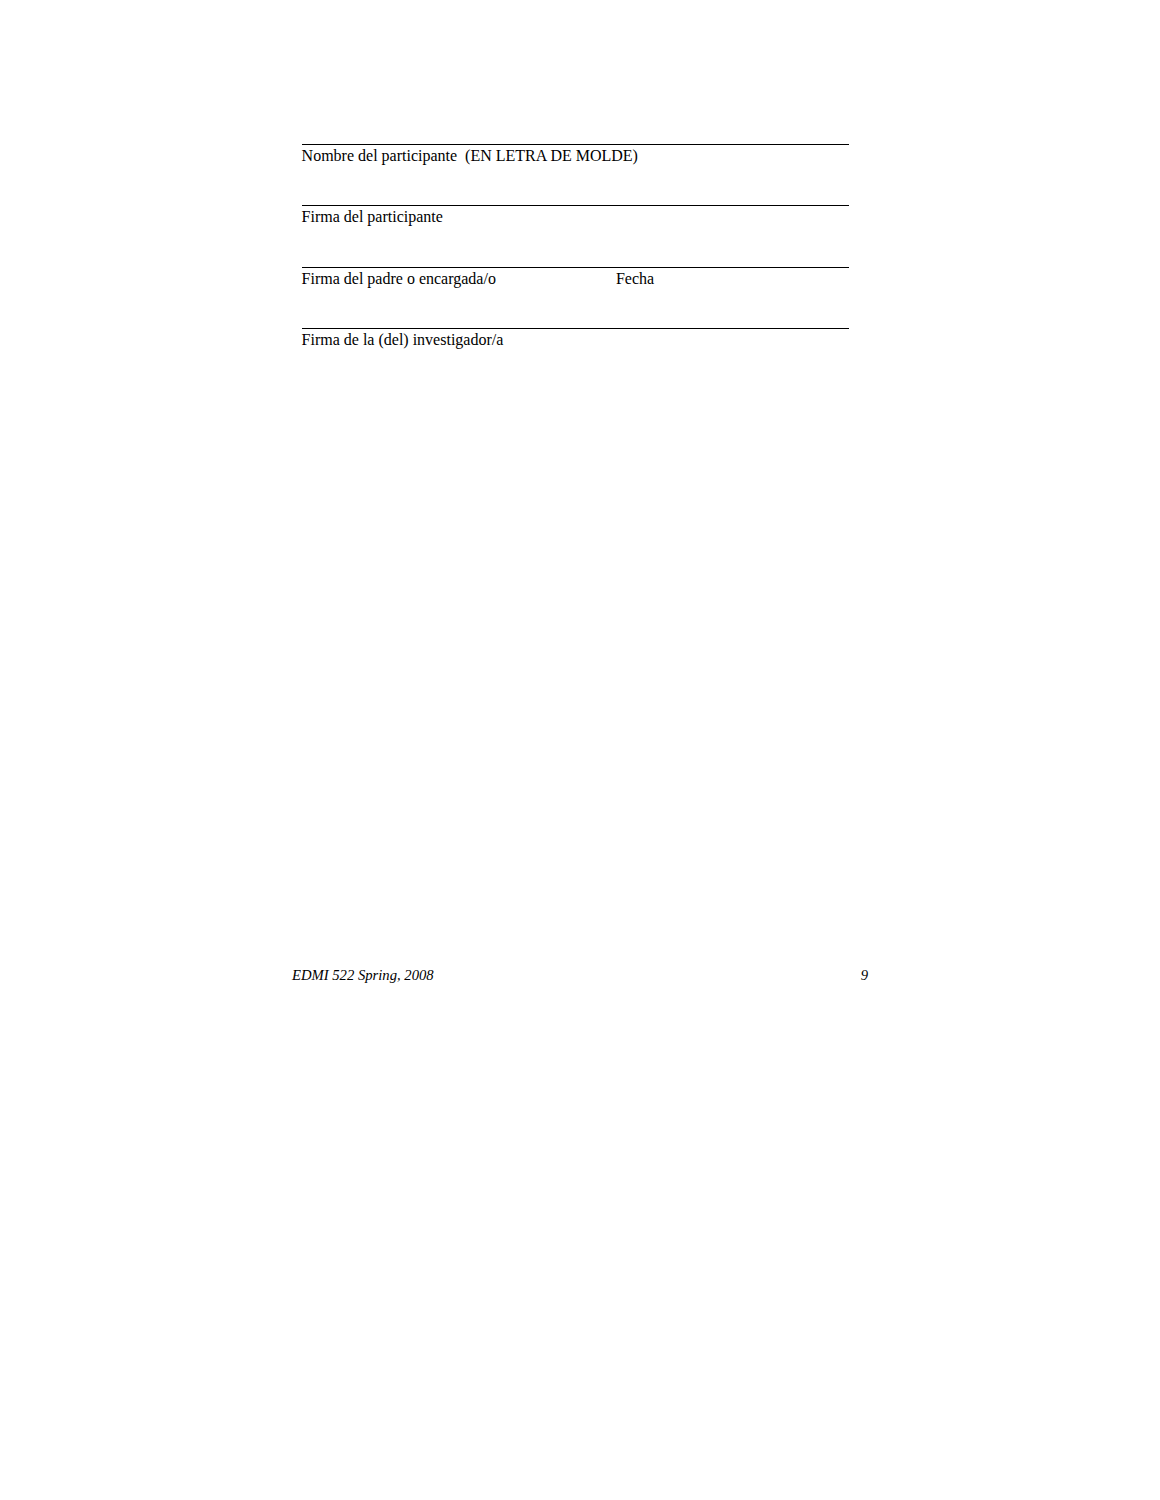Nombre del participante (EN LETRA DE MOLDE)
Firma del participante
Firma del padre o encargada/o Fecha
Firma de la (del) investigador/a
EDMI 522 Spring, 2008 9